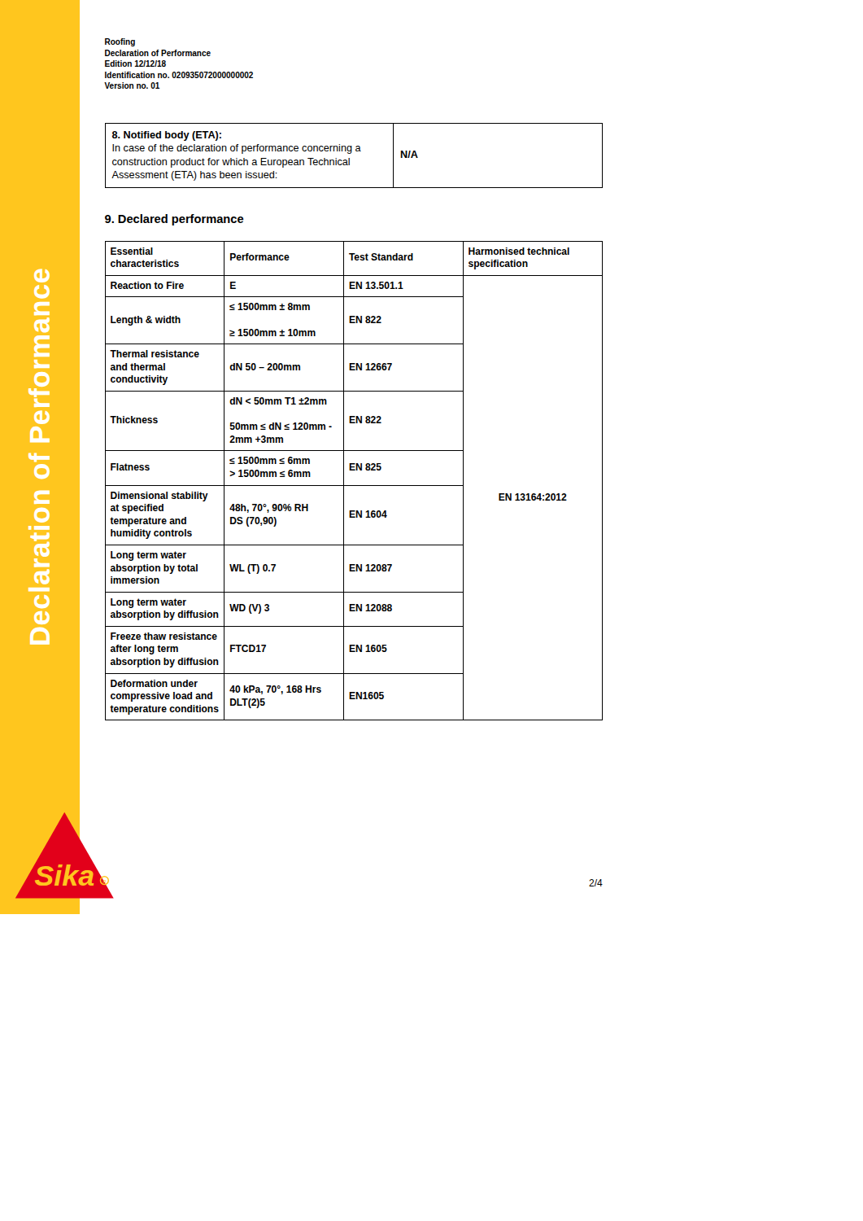Declaration of Performance
Sika R
Roofing
Declaration of Performance
Edition 12/12/18
Identification no. 020935072000000002
Version no. 01
| 8. Notified body (ETA): In case of the declaration of performance concerning a construction product for which a European Technical Assessment (ETA) has been issued: | N/A |
9. Declared performance
| Essential characteristics | Performance | Test Standard | Harmonised technical specification |
| --- | --- | --- | --- |
| Reaction to Fire | E | EN 13.501.1 | EN 13164:2012 |
| Length & width | ≤ 1500mm ± 8mm ≥ 1500mm ± 10mm | EN 822 |
| Thermal resistance and thermal conductivity | dN 50 – 200mm | EN 12667 |
| Thickness | dN < 50mm T1 ±2mm 50mm ≤ dN ≤ 120mm - 2mm +3mm | EN 822 |
| Flatness | ≤ 1500mm ≤ 6mm > 1500mm ≤ 6mm | EN 825 |
| Dimensional stability at specified temperature and humidity controls | 48h, 70°, 90% RH DS (70,90) | EN 1604 |
| Long term water absorption by total immersion | WL (T) 0.7 | EN 12087 |
| Long term water absorption by diffusion | WD (V) 3 | EN 12088 |
| Freeze thaw resistance after long term absorption by diffusion | FTCD17 | EN 1605 |
| Deformation under compressive load and temperature conditions | 40 kPa, 70°, 168 Hrs DLT(2)5 | EN1605 |
2/4